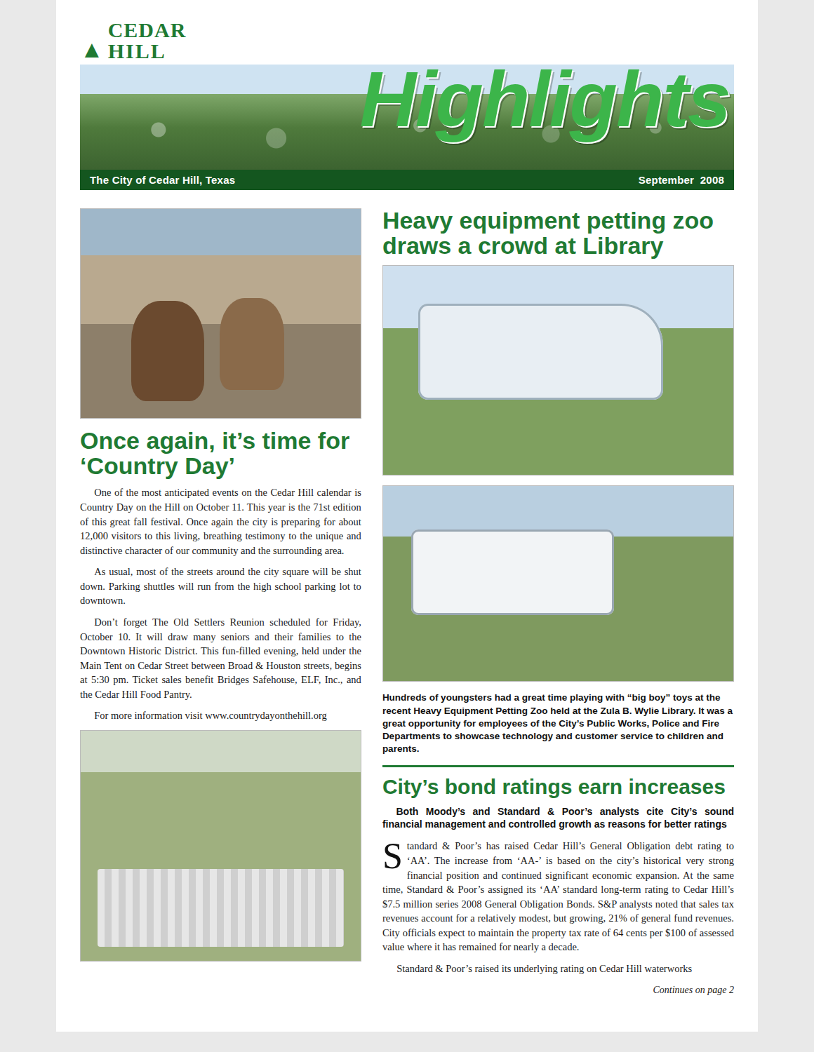▲ CEDARHILL
Highlights
The City of Cedar Hill, Texas September 2008
Once again, it’s time for ‘Country Day’
One of the most anticipated events on the Cedar Hill calendar is Country Day on the Hill on October 11. This year is the 71st edition of this great fall festival. Once again the city is preparing for about 12,000 visitors to this living, breathing testimony to the unique and distinctive character of our community and the surrounding area.
As usual, most of the streets around the city square will be shut down. Parking shuttles will run from the high school parking lot to downtown.
Don’t forget The Old Settlers Reunion scheduled for Friday, October 10. It will draw many seniors and their families to the Downtown Historic District. This fun-filled evening, held under the Main Tent on Cedar Street between Broad & Houston streets, begins at 5:30 pm. Ticket sales benefit Bridges Safehouse, ELF, Inc., and the Cedar Hill Food Pantry.
For more information visit www.countrydayonthehill.org
Heavy equipment petting zoo draws a crowd at Library
Hundreds of youngsters had a great time playing with “big boy” toys at the recent Heavy Equipment Petting Zoo held at the Zula B. Wylie Library. It was a great opportunity for employees of the City’s Public Works, Police and Fire Departments to showcase technology and customer service to children and parents.
City’s bond ratings earn increases
Both Moody’s and Standard & Poor’s analysts cite City’s sound financial management and controlled growth as reasons for better ratings
Standard & Poor’s has raised Cedar Hill’s General Obligation debt rating to ‘AA’. The increase from ‘AA-’ is based on the city’s historical very strong financial position and continued significant economic expansion. At the same time, Standard & Poor’s assigned its ‘AA’ standard long-term rating to Cedar Hill’s $7.5 million series 2008 General Obligation Bonds. S&P analysts noted that sales tax revenues account for a relatively modest, but growing, 21% of general fund revenues. City officials expect to maintain the property tax rate of 64 cents per $100 of assessed value where it has remained for nearly a decade.
Standard & Poor’s raised its underlying rating on Cedar Hill waterworks
Continues on page 2